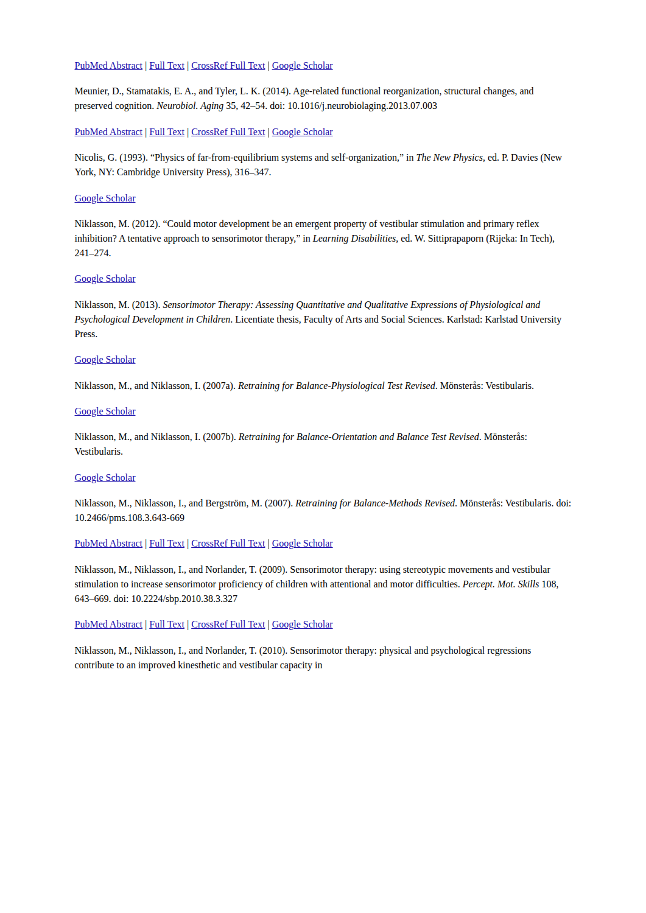PubMed Abstract | Full Text | CrossRef Full Text | Google Scholar
Meunier, D., Stamatakis, E. A., and Tyler, L. K. (2014). Age-related functional reorganization, structural changes, and preserved cognition. Neurobiol. Aging 35, 42–54. doi: 10.1016/j.neurobiolaging.2013.07.003
PubMed Abstract | Full Text | CrossRef Full Text | Google Scholar
Nicolis, G. (1993). “Physics of far-from-equilibrium systems and self-organization,” in The New Physics, ed. P. Davies (New York, NY: Cambridge University Press), 316–347.
Google Scholar
Niklasson, M. (2012). “Could motor development be an emergent property of vestibular stimulation and primary reflex inhibition? A tentative approach to sensorimotor therapy,” in Learning Disabilities, ed. W. Sittiprapaporn (Rijeka: In Tech), 241–274.
Google Scholar
Niklasson, M. (2013). Sensorimotor Therapy: Assessing Quantitative and Qualitative Expressions of Physiological and Psychological Development in Children. Licentiate thesis, Faculty of Arts and Social Sciences. Karlstad: Karlstad University Press.
Google Scholar
Niklasson, M., and Niklasson, I. (2007a). Retraining for Balance-Physiological Test Revised. Mönsterås: Vestibularis.
Google Scholar
Niklasson, M., and Niklasson, I. (2007b). Retraining for Balance-Orientation and Balance Test Revised. Mönsterås: Vestibularis.
Google Scholar
Niklasson, M., Niklasson, I., and Bergström, M. (2007). Retraining for Balance-Methods Revised. Mönsterås: Vestibularis. doi: 10.2466/pms.108.3.643-669
PubMed Abstract | Full Text | CrossRef Full Text | Google Scholar
Niklasson, M., Niklasson, I., and Norlander, T. (2009). Sensorimotor therapy: using stereotypic movements and vestibular stimulation to increase sensorimotor proficiency of children with attentional and motor difficulties. Percept. Mot. Skills 108, 643–669. doi: 10.2224/sbp.2010.38.3.327
PubMed Abstract | Full Text | CrossRef Full Text | Google Scholar
Niklasson, M., Niklasson, I., and Norlander, T. (2010). Sensorimotor therapy: physical and psychological regressions contribute to an improved kinesthetic and vestibular capacity in